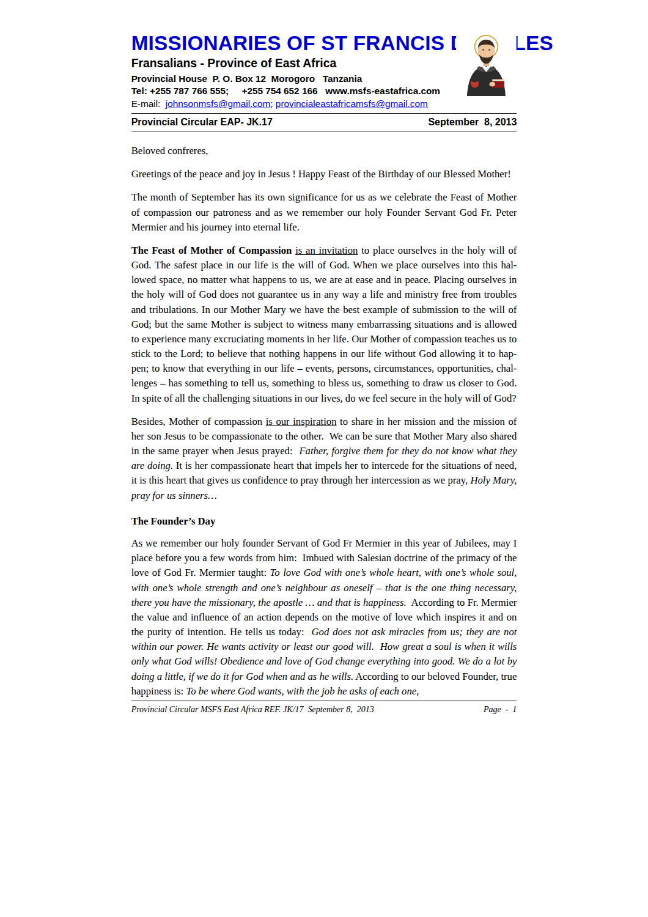Portrait emblem
MISSIONARIES OF ST FRANCIS DE SALES
Fransalians - Province of East Africa
Provincial House P. O. Box 12 Morogoro Tanzania
Tel: +255 787 766 555; +255 754 652 166 www.msfs-eastafrica.com
E-mail: johnsonmsfs@gmail.com; provincialeastafricamsfs@gmail.com
Provincial Circular EAP- JK.17 September 8, 2013
Beloved confreres,
Greetings of the peace and joy in Jesus ! Happy Feast of the Birthday of our Blessed Mother!
The month of September has its own significance for us as we celebrate the Feast of Mother of compassion our patroness and as we remember our holy Founder Servant God Fr. Peter Mermier and his journey into eternal life.
The Feast of Mother of Compassion is an invitation to place ourselves in the holy will of God. The safest place in our life is the will of God. When we place ourselves into this hallowed space, no matter what happens to us, we are at ease and in peace. Placing ourselves in the holy will of God does not guarantee us in any way a life and ministry free from troubles and tribulations. In our Mother Mary we have the best example of submission to the will of God; but the same Mother is subject to witness many embarrassing situations and is allowed to experience many excruciating moments in her life. Our Mother of compassion teaches us to stick to the Lord; to believe that nothing happens in our life without God allowing it to happen; to know that everything in our life – events, persons, circumstances, opportunities, challenges – has something to tell us, something to bless us, something to draw us closer to God. In spite of all the challenging situations in our lives, do we feel secure in the holy will of God?
Besides, Mother of compassion is our inspiration to share in her mission and the mission of her son Jesus to be compassionate to the other. We can be sure that Mother Mary also shared in the same prayer when Jesus prayed: Father, forgive them for they do not know what they are doing. It is her compassionate heart that impels her to intercede for the situations of need, it is this heart that gives us confidence to pray through her intercession as we pray, Holy Mary, pray for us sinners…
The Founder’s Day
As we remember our holy founder Servant of God Fr Mermier in this year of Jubilees, may I place before you a few words from him: Imbued with Salesian doctrine of the primacy of the love of God Fr. Mermier taught: To love God with one’s whole heart, with one’s whole soul, with one’s whole strength and one’s neighbour as oneself – that is the one thing necessary, there you have the missionary, the apostle … and that is happiness. According to Fr. Mermier the value and influence of an action depends on the motive of love which inspires it and on the purity of intention. He tells us today: God does not ask miracles from us; they are not within our power. He wants activity or least our good will. How great a soul is when it wills only what God wills! Obedience and love of God change everything into good. We do a lot by doing a little, if we do it for God when and as he wills. According to our beloved Founder, true happiness is: To be where God wants, with the job he asks of each one,
Provincial Circular MSFS East Africa REF. JK/17 September 8, 2013 Page - 1